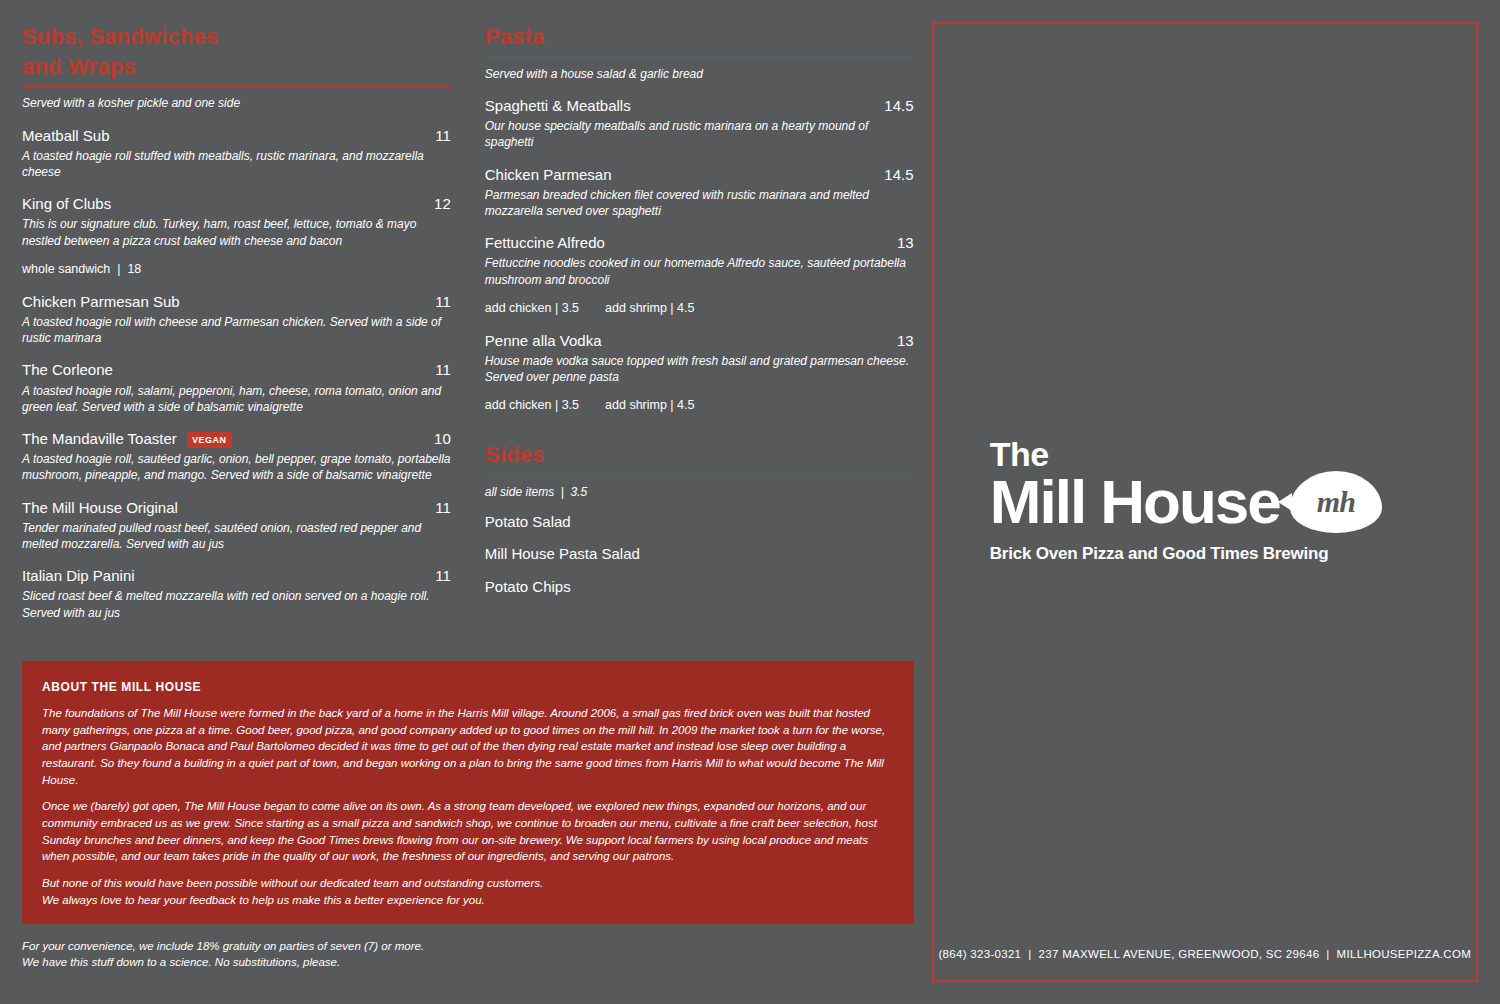Subs, Sandwiches
and Wraps
Served with a kosher pickle and one side
Meatball Sub 11
A toasted hoagie roll stuffed with meatballs, rustic marinara, and mozzarella cheese
King of Clubs 12
This is our signature club. Turkey, ham, roast beef, lettuce, tomato & mayo nestled between a pizza crust baked with cheese and bacon
whole sandwich | 18
Chicken Parmesan Sub 11
A toasted hoagie roll with cheese and Parmesan chicken. Served with a side of rustic marinara
The Corleone 11
A toasted hoagie roll, salami, pepperoni, ham, cheese, roma tomato, onion and green leaf. Served with a side of balsamic vinaigrette
The Mandaville Toaster VEGAN 10
A toasted hoagie roll, sautéed garlic, onion, bell pepper, grape tomato, portabella mushroom, pineapple, and mango. Served with a side of balsamic vinaigrette
The Mill House Original 11
Tender marinated pulled roast beef, sautéed onion, roasted red pepper and melted mozzarella. Served with au jus
Italian Dip Panini 11
Sliced roast beef & melted mozzarella with red onion served on a hoagie roll. Served with au jus
Pasta
Served with a house salad & garlic bread
Spaghetti & Meatballs 14.5
Our house specialty meatballs and rustic marinara on a hearty mound of spaghetti
Chicken Parmesan 14.5
Parmesan breaded chicken filet covered with rustic marinara and melted mozzarella served over spaghetti
Fettuccine Alfredo 13
Fettuccine noodles cooked in our homemade Alfredo sauce, sautéed portabella mushroom and broccoli
add chicken | 3.5 add shrimp | 4.5
Penne alla Vodka 13
House made vodka sauce topped with fresh basil and grated parmesan cheese. Served over penne pasta
add chicken | 3.5 add shrimp | 4.5
Sides
all side items | 3.5
Potato Salad
Mill House Pasta Salad
Potato Chips
ABOUT THE MILL HOUSE
The foundations of The Mill House were formed in the back yard of a home in the Harris Mill village. Around 2006, a small gas fired brick oven was built that hosted many gatherings, one pizza at a time. Good beer, good pizza, and good company added up to good times on the mill hill. In 2009 the market took a turn for the worse, and partners Gianpaolo Bonaca and Paul Bartolomeo decided it was time to get out of the then dying real estate market and instead lose sleep over building a restaurant. So they found a building in a quiet part of town, and began working on a plan to bring the same good times from Harris Mill to what would become The Mill House.
Once we (barely) got open, The Mill House began to come alive on its own. As a strong team developed, we explored new things, expanded our horizons, and our community embraced us as we grew. Since starting as a small pizza and sandwich shop, we continue to broaden our menu, cultivate a fine craft beer selection, host Sunday brunches and beer dinners, and keep the Good Times brews flowing from our on-site brewery. We support local farmers by using local produce and meats when possible, and our team takes pride in the quality of our work, the freshness of our ingredients, and serving our patrons.
But none of this would have been possible without our dedicated team and outstanding customers.
We always love to hear your feedback to help us make this a better experience for you.
For your convenience, we include 18% gratuity on parties of seven (7) or more.
We have this stuff down to a science. No substitutions, please.
The
Mill House mh
Brick Oven Pizza and Good Times Brewing
(864) 323-0321 | 237 MAXWELL AVENUE, GREENWOOD, SC 29646 | MILLHOUSEPIZZA.COM